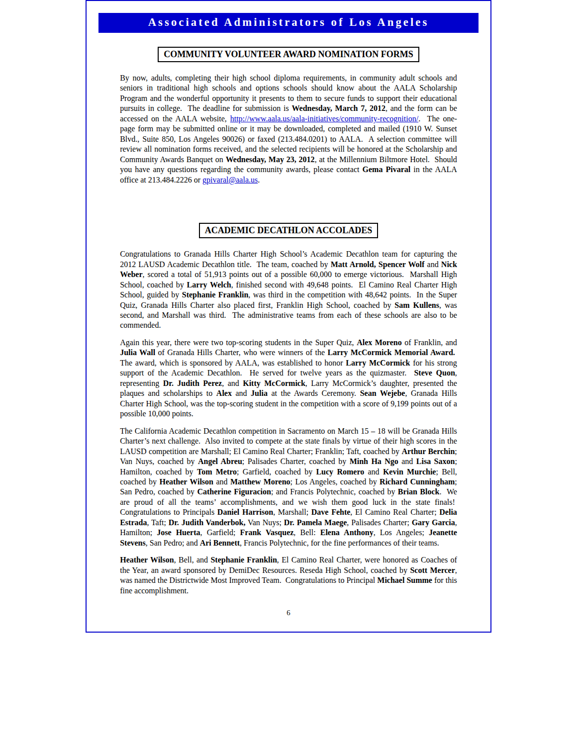Associated Administrators of Los Angeles
COMMUNITY VOLUNTEER AWARD NOMINATION FORMS
By now, adults, completing their high school diploma requirements, in community adult schools and seniors in traditional high schools and options schools should know about the AALA Scholarship Program and the wonderful opportunity it presents to them to secure funds to support their educational pursuits in college. The deadline for submission is Wednesday, March 7, 2012, and the form can be accessed on the AALA website, http://www.aala.us/aala-initiatives/community-recognition/. The one-page form may be submitted online or it may be downloaded, completed and mailed (1910 W. Sunset Blvd., Suite 850, Los Angeles 90026) or faxed (213.484.0201) to AALA. A selection committee will review all nomination forms received, and the selected recipients will be honored at the Scholarship and Community Awards Banquet on Wednesday, May 23, 2012, at the Millennium Biltmore Hotel. Should you have any questions regarding the community awards, please contact Gema Pivaral in the AALA office at 213.484.2226 or gpivaral@aala.us.
ACADEMIC DECATHLON ACCOLADES
Congratulations to Granada Hills Charter High School’s Academic Decathlon team for capturing the 2012 LAUSD Academic Decathlon title. The team, coached by Matt Arnold, Spencer Wolf and Nick Weber, scored a total of 51,913 points out of a possible 60,000 to emerge victorious. Marshall High School, coached by Larry Welch, finished second with 49,648 points. El Camino Real Charter High School, guided by Stephanie Franklin, was third in the competition with 48,642 points. In the Super Quiz, Granada Hills Charter also placed first, Franklin High School, coached by Sam Kullens, was second, and Marshall was third. The administrative teams from each of these schools are also to be commended.
Again this year, there were two top-scoring students in the Super Quiz, Alex Moreno of Franklin, and Julia Wall of Granada Hills Charter, who were winners of the Larry McCormick Memorial Award. The award, which is sponsored by AALA, was established to honor Larry McCormick for his strong support of the Academic Decathlon. He served for twelve years as the quizmaster. Steve Quon, representing Dr. Judith Perez, and Kitty McCormick, Larry McCormick’s daughter, presented the plaques and scholarships to Alex and Julia at the Awards Ceremony. Sean Wejebe, Granada Hills Charter High School, was the top-scoring student in the competition with a score of 9,199 points out of a possible 10,000 points.
The California Academic Decathlon competition in Sacramento on March 15 – 18 will be Granada Hills Charter’s next challenge. Also invited to compete at the state finals by virtue of their high scores in the LAUSD competition are Marshall; El Camino Real Charter; Franklin; Taft, coached by Arthur Berchin; Van Nuys, coached by Angel Abreu; Palisades Charter, coached by Minh Ha Ngo and Lisa Saxon; Hamilton, coached by Tom Metro; Garfield, coached by Lucy Romero and Kevin Murchie; Bell, coached by Heather Wilson and Matthew Moreno; Los Angeles, coached by Richard Cunningham; San Pedro, coached by Catherine Figuracion; and Francis Polytechnic, coached by Brian Block. We are proud of all the teams’ accomplishments, and we wish them good luck in the state finals! Congratulations to Principals Daniel Harrison, Marshall; Dave Fehte, El Camino Real Charter; Delia Estrada, Taft; Dr. Judith Vanderbok, Van Nuys; Dr. Pamela Maege, Palisades Charter; Gary Garcia, Hamilton; Jose Huerta, Garfield; Frank Vasquez, Bell: Elena Anthony, Los Angeles; Jeanette Stevens, San Pedro; and Ari Bennett, Francis Polytechnic, for the fine performances of their teams.
Heather Wilson, Bell, and Stephanie Franklin, El Camino Real Charter, were honored as Coaches of the Year, an award sponsored by DemiDec Resources. Reseda High School, coached by Scott Mercer, was named the Districtwide Most Improved Team. Congratulations to Principal Michael Summe for this fine accomplishment.
6